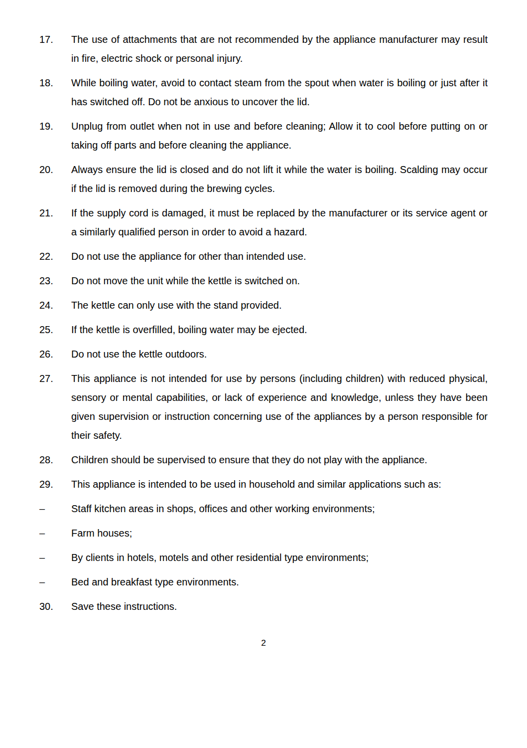The use of attachments that are not recommended by the appliance manufacturer may result in fire, electric shock or personal injury.
While boiling water, avoid to contact steam from the spout when water is boiling or just after it has switched off. Do not be anxious to uncover the lid.
Unplug from outlet when not in use and before cleaning; Allow it to cool before putting on or taking off parts and before cleaning the appliance.
Always ensure the lid is closed and do not lift it while the water is boiling. Scalding may occur if the lid is removed during the brewing cycles.
If the supply cord is damaged, it must be replaced by the manufacturer or its service agent or a similarly qualified person in order to avoid a hazard.
Do not use the appliance for other than intended use.
Do not move the unit while the kettle is switched on.
The kettle can only use with the stand provided.
If the kettle is overfilled, boiling water may be ejected.
Do not use the kettle outdoors.
This appliance is not intended for use by persons (including children) with reduced physical, sensory or mental capabilities, or lack of experience and knowledge, unless they have been given supervision or instruction concerning use of the appliances by a person responsible for their safety.
Children should be supervised to ensure that they do not play with the appliance.
This appliance is intended to be used in household and similar applications such as:
Staff kitchen areas in shops, offices and other working environments;
Farm houses;
By clients in hotels, motels and other residential type environments;
Bed and breakfast type environments.
Save these instructions.
2